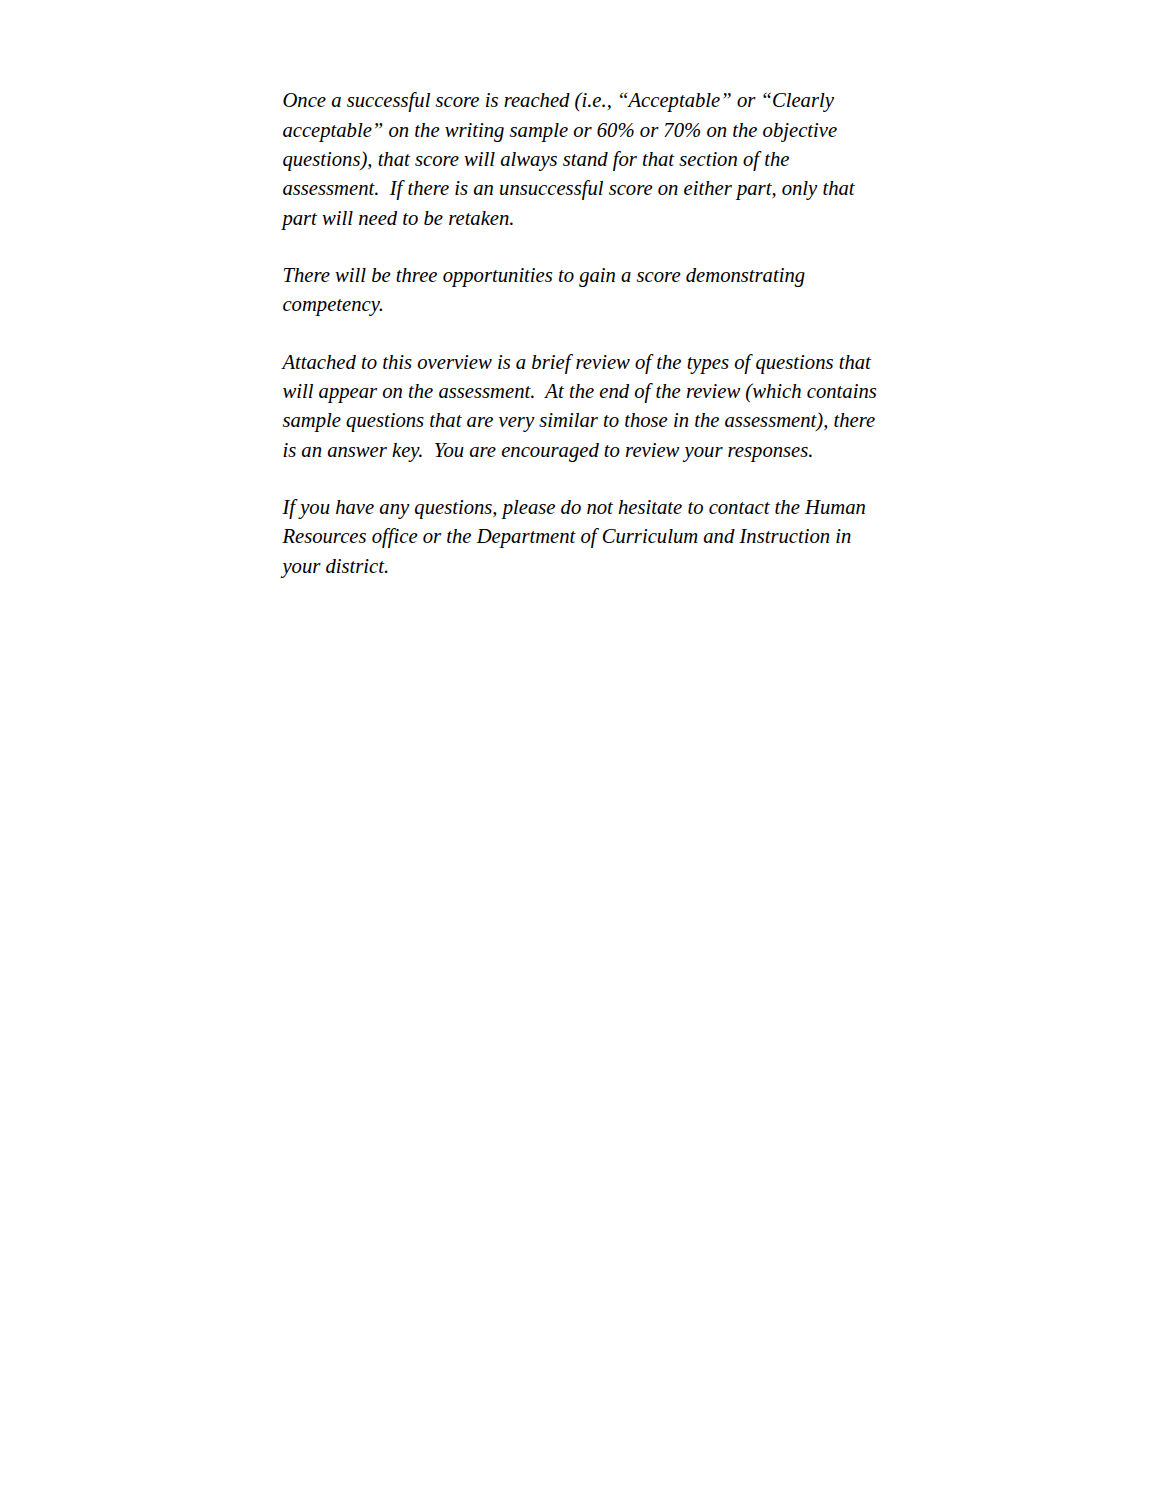Once a successful score is reached (i.e., “Acceptable” or “Clearly acceptable” on the writing sample or 60% or 70% on the objective questions), that score will always stand for that section of the assessment. If there is an unsuccessful score on either part, only that part will need to be retaken.
There will be three opportunities to gain a score demonstrating competency.
Attached to this overview is a brief review of the types of questions that will appear on the assessment. At the end of the review (which contains sample questions that are very similar to those in the assessment), there is an answer key. You are encouraged to review your responses.
If you have any questions, please do not hesitate to contact the Human Resources office or the Department of Curriculum and Instruction in your district.